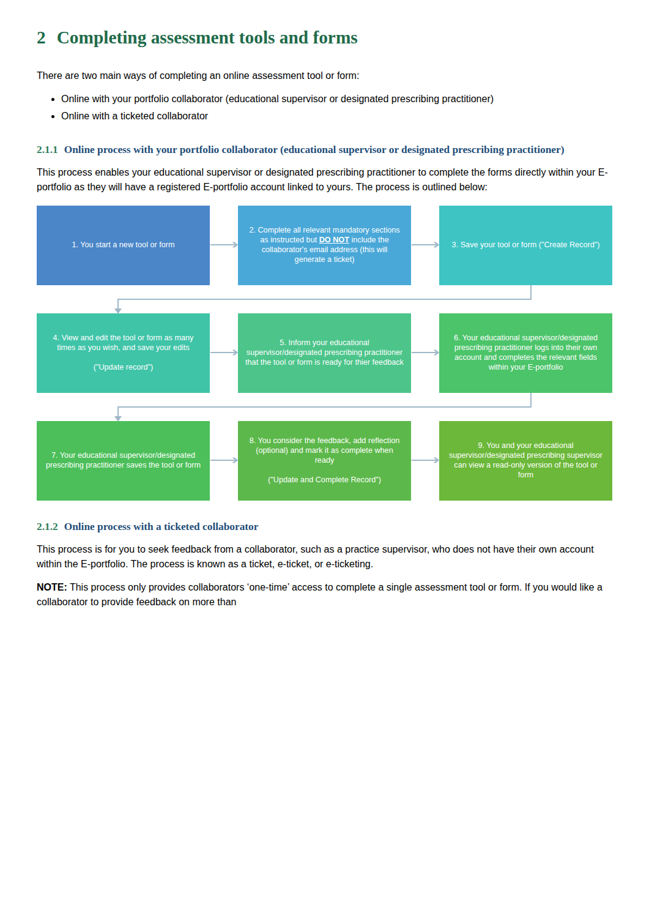2 Completing assessment tools and forms
There are two main ways of completing an online assessment tool or form:
Online with your portfolio collaborator (educational supervisor or designated prescribing practitioner)
Online with a ticketed collaborator
2.1.1 Online process with your portfolio collaborator (educational supervisor or designated prescribing practitioner)
This process enables your educational supervisor or designated prescribing practitioner to complete the forms directly within your E-portfolio as they will have a registered E-portfolio account linked to yours. The process is outlined below:
1. You start a new tool or form
⟶
2. Complete all relevant mandatory sections as instructed but DO NOT include the collaborator's email address (this will generate a ticket)
⟶
3. Save your tool or form ("Create Record")
4. View and edit the tool or form as many times as you wish, and save your edits
("Update record")
⟶
5. Inform your educational supervisor/designated prescribing practitioner that the tool or form is ready for thier feedback
⟶
6. Your educational supervisor/designated prescribing practitioner logs into their own account and completes the relevant fields within your E-portfolio
7. Your educational supervisor/designated prescribing practitioner saves the tool or form
⟶
8. You consider the feedback, add reflection (optional) and mark it as complete when ready
("Update and Complete Record")
⟶
9. You and your educational supervisor/designated prescribing supervisor can view a read-only version of the tool or form
2.1.2 Online process with a ticketed collaborator
This process is for you to seek feedback from a collaborator, such as a practice supervisor, who does not have their own account within the E-portfolio. The process is known as a ticket, e-ticket, or e-ticketing.
NOTE: This process only provides collaborators ‘one-time’ access to complete a single assessment tool or form. If you would like a collaborator to provide feedback on more than